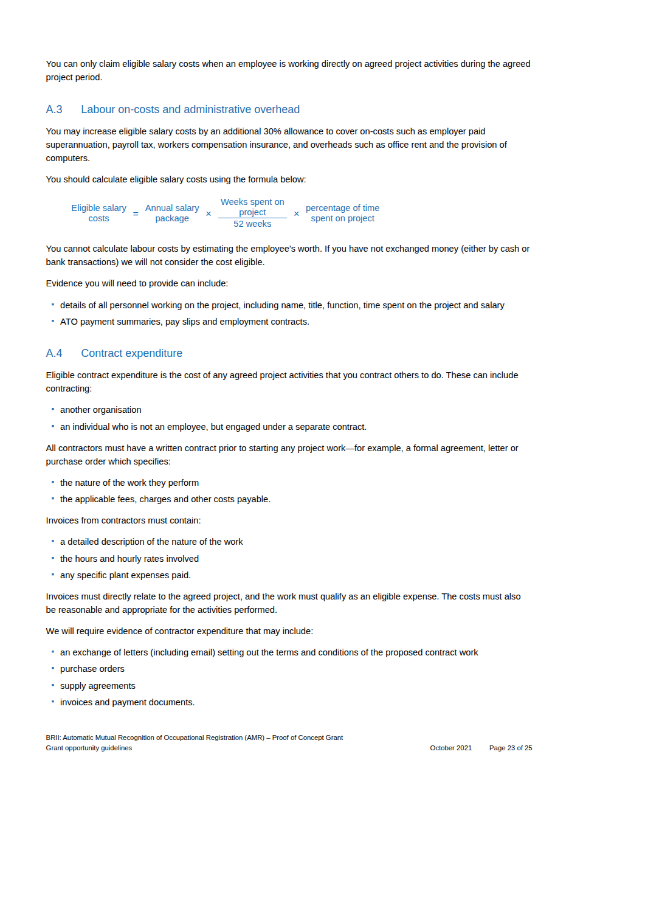You can only claim eligible salary costs when an employee is working directly on agreed project activities during the agreed project period.
A.3 Labour on-costs and administrative overhead
You may increase eligible salary costs by an additional 30% allowance to cover on-costs such as employer paid superannuation, payroll tax, workers compensation insurance, and overheads such as office rent and the provision of computers.
You should calculate eligible salary costs using the formula below:
| Eligible salary costs | = | Annual salary package | × | Weeks spent on project 52 weeks | × | percentage of time spent on project |
You cannot calculate labour costs by estimating the employee's worth. If you have not exchanged money (either by cash or bank transactions) we will not consider the cost eligible.
Evidence you will need to provide can include:
details of all personnel working on the project, including name, title, function, time spent on the project and salary
ATO payment summaries, pay slips and employment contracts.
A.4 Contract expenditure
Eligible contract expenditure is the cost of any agreed project activities that you contract others to do. These can include contracting:
another organisation
an individual who is not an employee, but engaged under a separate contract.
All contractors must have a written contract prior to starting any project work—for example, a formal agreement, letter or purchase order which specifies:
the nature of the work they perform
the applicable fees, charges and other costs payable.
Invoices from contractors must contain:
a detailed description of the nature of the work
the hours and hourly rates involved
any specific plant expenses paid.
Invoices must directly relate to the agreed project, and the work must qualify as an eligible expense. The costs must also be reasonable and appropriate for the activities performed.
We will require evidence of contractor expenditure that may include:
an exchange of letters (including email) setting out the terms and conditions of the proposed contract work
purchase orders
supply agreements
invoices and payment documents.
| BRII: Automatic Mutual Recognition of Occupational Registration (AMR) – Proof of Concept Grant | | |
| Grant opportunity guidelines | October 2021 | Page 23 of 25 |